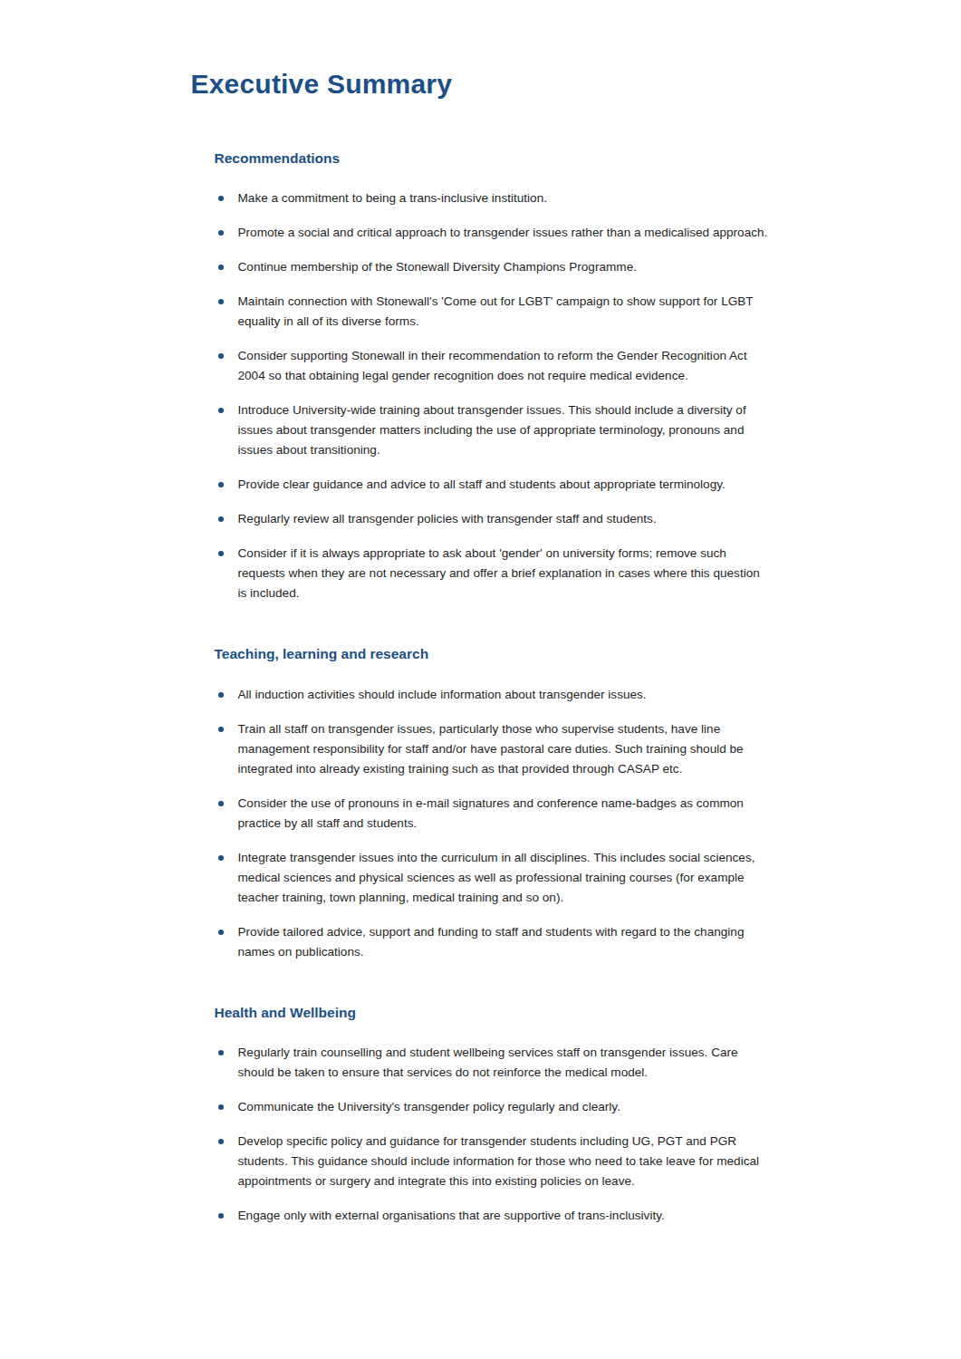Executive Summary
Recommendations
Make a commitment to being a trans-inclusive institution.
Promote a social and critical approach to transgender issues rather than a medicalised approach.
Continue membership of the Stonewall Diversity Champions Programme.
Maintain connection with Stonewall's 'Come out for LGBT' campaign to show support for LGBT equality in all of its diverse forms.
Consider supporting Stonewall in their recommendation to reform the Gender Recognition Act 2004 so that obtaining legal gender recognition does not require medical evidence.
Introduce University-wide training about transgender issues. This should include a diversity of issues about transgender matters including the use of appropriate terminology, pronouns and issues about transitioning.
Provide clear guidance and advice to all staff and students about appropriate terminology.
Regularly review all transgender policies with transgender staff and students.
Consider if it is always appropriate to ask about 'gender' on university forms; remove such requests when they are not necessary and offer a brief explanation in cases where this question is included.
Teaching, learning and research
All induction activities should include information about transgender issues.
Train all staff on transgender issues, particularly those who supervise students, have line management responsibility for staff and/or have pastoral care duties. Such training should be integrated into already existing training such as that provided through CASAP etc.
Consider the use of pronouns in e-mail signatures and conference name-badges as common practice by all staff and students.
Integrate transgender issues into the curriculum in all disciplines. This includes social sciences, medical sciences and physical sciences as well as professional training courses (for example teacher training, town planning, medical training and so on).
Provide tailored advice, support and funding to staff and students with regard to the changing names on publications.
Health and Wellbeing
Regularly train counselling and student wellbeing services staff on transgender issues. Care should be taken to ensure that services do not reinforce the medical model.
Communicate the University's transgender policy regularly and clearly.
Develop specific policy and guidance for transgender students including UG, PGT and PGR students. This guidance should include information for those who need to take leave for medical appointments or surgery and integrate this into existing policies on leave.
Engage only with external organisations that are supportive of trans-inclusivity.